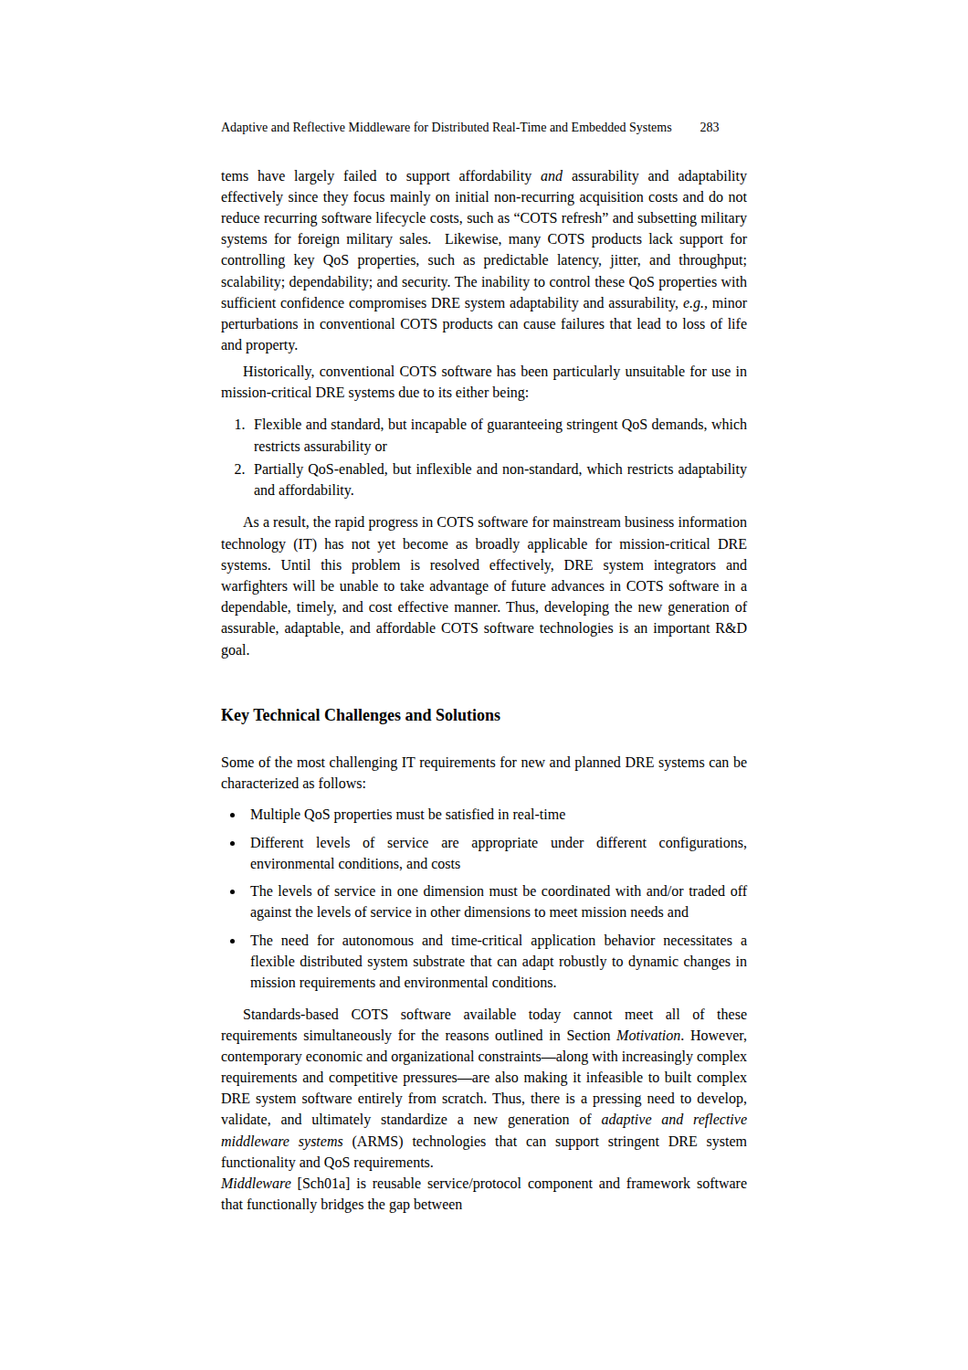Adaptive and Reflective Middleware for Distributed Real-Time and Embedded Systems283
tems have largely failed to support affordability and assurability and adaptability effectively since they focus mainly on initial non-recurring acquisition costs and do not reduce recurring software lifecycle costs, such as “COTS refresh” and subsetting military systems for foreign military sales. Likewise, many COTS products lack support for controlling key QoS properties, such as predictable latency, jitter, and throughput; scalability; dependability; and security. The inability to control these QoS properties with sufficient confidence compromises DRE system adaptability and assurability, e.g., minor perturbations in conventional COTS products can cause failures that lead to loss of life and property.
Historically, conventional COTS software has been particularly unsuitable for use in mission-critical DRE systems due to its either being:
Flexible and standard, but incapable of guaranteeing stringent QoS demands, which restricts assurability or
Partially QoS-enabled, but inflexible and non-standard, which restricts adaptability and affordability.
As a result, the rapid progress in COTS software for mainstream business information technology (IT) has not yet become as broadly applicable for mission-critical DRE systems. Until this problem is resolved effectively, DRE system integrators and warfighters will be unable to take advantage of future advances in COTS software in a dependable, timely, and cost effective manner. Thus, developing the new generation of assurable, adaptable, and affordable COTS software technologies is an important R&D goal.
Key Technical Challenges and Solutions
Some of the most challenging IT requirements for new and planned DRE systems can be characterized as follows:
Multiple QoS properties must be satisfied in real-time
Different levels of service are appropriate under different configurations, environmental conditions, and costs
The levels of service in one dimension must be coordinated with and/or traded off against the levels of service in other dimensions to meet mission needs and
The need for autonomous and time-critical application behavior necessitates a flexible distributed system substrate that can adapt robustly to dynamic changes in mission requirements and environmental conditions.
Standards-based COTS software available today cannot meet all of these requirements simultaneously for the reasons outlined in Section Motivation. However, contemporary economic and organizational constraints—along with increasingly complex requirements and competitive pressures—are also making it infeasible to built complex DRE system software entirely from scratch. Thus, there is a pressing need to develop, validate, and ultimately standardize a new generation of adaptive and reflective middleware systems (ARMS) technologies that can support stringent DRE system functionality and QoS requirements.
Middleware [Sch01a] is reusable service/protocol component and framework software that functionally bridges the gap between